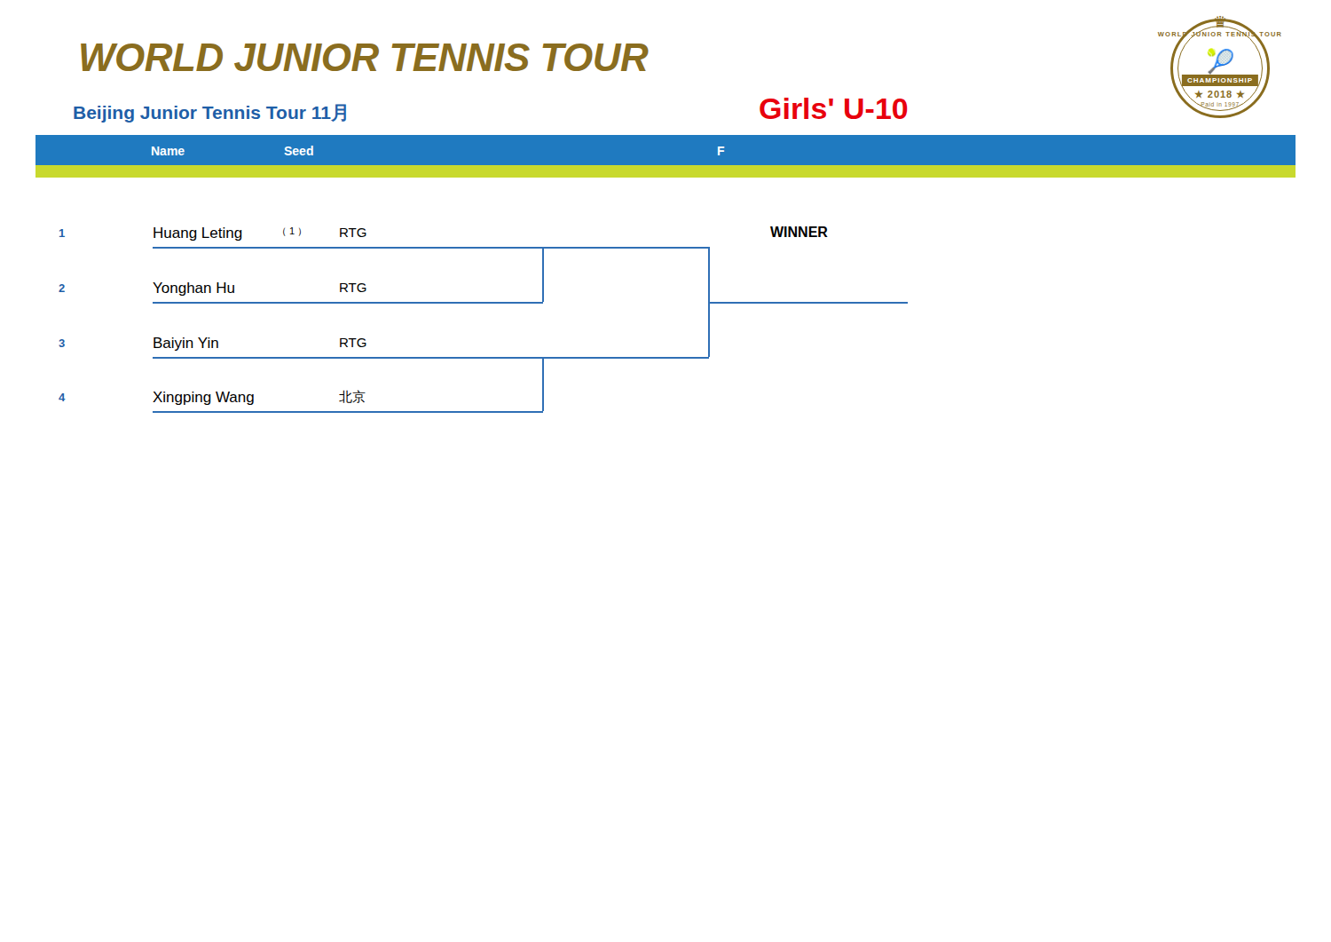WORLD JUNIOR TENNIS TOUR
Beijing Junior Tennis Tour 11月
Girls' U-10
♛
WORLD JUNIOR TENNIS TOUR
🎾
CHAMPIONSHIP
★ 2018 ★
Paid in 1997
Name
Seed
1R
F
1
2
3
4
Huang Leting
（ 1 ）
RTG
Yonghan Hu
RTG
Baiyin Yin
RTG
Xingping Wang
北京
WINNER